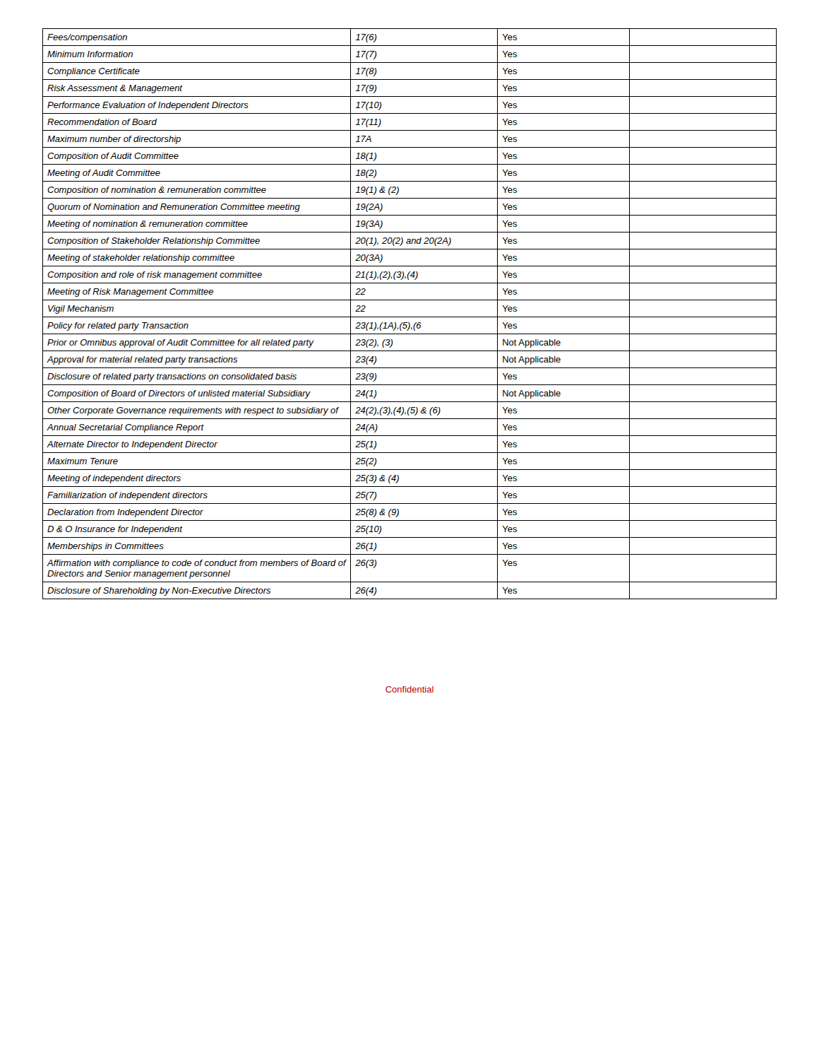| Fees/compensation | 17(6) | Yes | |
| Minimum Information | 17(7) | Yes | |
| Compliance Certificate | 17(8) | Yes | |
| Risk Assessment & Management | 17(9) | Yes | |
| Performance Evaluation of Independent Directors | 17(10) | Yes | |
| Recommendation of Board | 17(11) | Yes | |
| Maximum number of directorship | 17A | Yes | |
| Composition of Audit Committee | 18(1) | Yes | |
| Meeting of Audit Committee | 18(2) | Yes | |
| Composition of nomination & remuneration committee | 19(1) & (2) | Yes | |
| Quorum of Nomination and Remuneration Committee meeting | 19(2A) | Yes | |
| Meeting of nomination & remuneration committee | 19(3A) | Yes | |
| Composition of Stakeholder Relationship Committee | 20(1), 20(2) and 20(2A) | Yes | |
| Meeting of stakeholder relationship committee | 20(3A) | Yes | |
| Composition and role of risk management committee | 21(1),(2),(3),(4) | Yes | |
| Meeting of Risk Management Committee | 22 | Yes | |
| Vigil Mechanism | 22 | Yes | |
| Policy for related party Transaction | 23(1),(1A),(5),(6 | Yes | |
| Prior or Omnibus approval of Audit Committee for all related party | 23(2), (3) | Not Applicable | |
| Approval for material related party transactions | 23(4) | Not Applicable | |
| Disclosure of related party transactions on consolidated basis | 23(9) | Yes | |
| Composition of Board of Directors of unlisted material Subsidiary | 24(1) | Not Applicable | |
| Other Corporate Governance requirements with respect to subsidiary of | 24(2),(3),(4),(5) & (6) | Yes | |
| Annual Secretarial Compliance Report | 24(A) | Yes | |
| Alternate Director to Independent Director | 25(1) | Yes | |
| Maximum Tenure | 25(2) | Yes | |
| Meeting of independent directors | 25(3) & (4) | Yes | |
| Familiarization of independent directors | 25(7) | Yes | |
| Declaration from Independent Director | 25(8) & (9) | Yes | |
| D & O Insurance for Independent | 25(10) | Yes | |
| Memberships in Committees | 26(1) | Yes | |
| Affirmation with compliance to code of conduct from members of Board of Directors and Senior management personnel | 26(3) | Yes | |
| Disclosure of Shareholding by Non-Executive Directors | 26(4) | Yes | |
Confidential